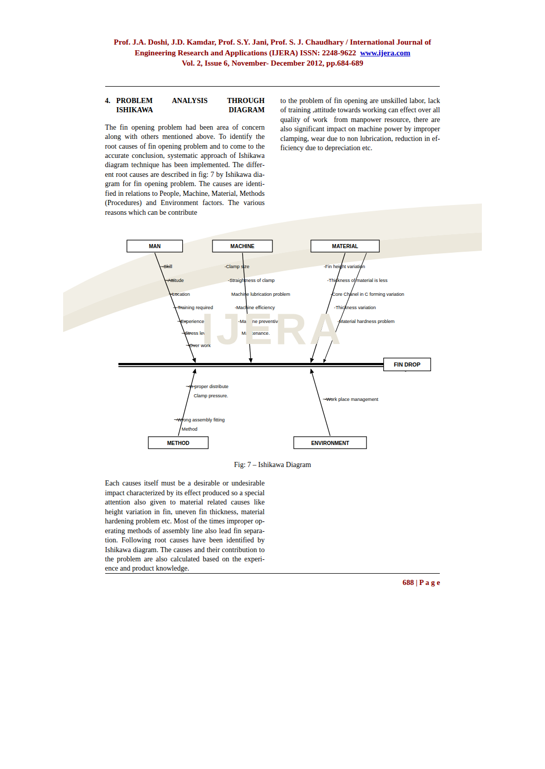Prof. J.A. Doshi, J.D. Kamdar, Prof. S.Y. Jani, Prof. S. J. Chaudhary / International Journal of
Engineering Research and Applications (IJERA) ISSN: 2248-9622 www.ijera.com
Vol. 2, Issue 6, November- December 2012, pp.684-689
4. PROBLEM ANALYSIS THROUGH ISHIKAWA DIAGRAM
The fin opening problem had been area of concern along with others mentioned above. To identify the root causes of fin opening problem and to come to the accurate conclusion, systematic approach of Ishikawa diagram technique has been implemented. The different root causes are described in fig: 7 by Ishikawa diagram for fin opening problem. The causes are identified in relations to People, Machine, Material, Methods (Procedures) and Environment factors. The various reasons which can be contribute
to the problem of fin opening are unskilled labor, lack of training ,attitude towards working can effect over all quality of work from manpower resource, there are also significant impact on machine power by improper clamping, wear due to non lubrication, reduction in efficiency due to depreciation etc.
FIN DROP MAN MACHINE MATERIAL METHOD ENVIRONMENT -Skill -Attitude -Location - Training required -Experience -Stress level -Over work -Clamp size -Straightness of clamp Machine lubrication problem -Machine efficiency -Machine preventive Maintenance. -Fin height variation -Thickness of material is less -Core Chanel in C forming variation -Thickness variation -Material hardness problem -In proper distribute Clamp pressure. -Wrong assembly fitting Method -Work place management
IJERA
Fig: 7 – Ishikawa Diagram
Each causes itself must be a desirable or undesirable impact characterized by its effect produced so a special attention also given to material related causes like height variation in fin, uneven fin thickness, material hardening problem etc. Most of the times improper operating methods of assembly line also lead fin separation. Following root causes have been identified by Ishikawa diagram. The causes and their contribution to the problem are also calculated based on the experience and product knowledge.
688 | P a g e